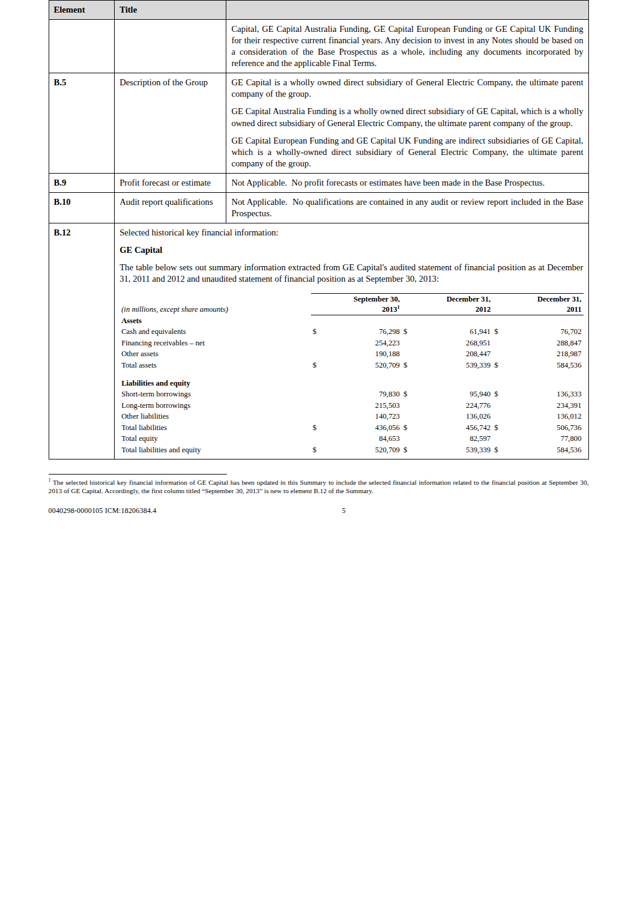| Element | Title | |
| --- | --- | --- |
| | | Capital, GE Capital Australia Funding, GE Capital European Funding or GE Capital UK Funding for their respective current financial years. Any decision to invest in any Notes should be based on a consideration of the Base Prospectus as a whole, including any documents incorporated by reference and the applicable Final Terms. |
| B.5 | Description of the Group | GE Capital is a wholly owned direct subsidiary of General Electric Company, the ultimate parent company of the group. GE Capital Australia Funding is a wholly owned direct subsidiary of GE Capital, which is a wholly owned direct subsidiary of General Electric Company, the ultimate parent company of the group. GE Capital European Funding and GE Capital UK Funding are indirect subsidiaries of GE Capital, which is a wholly-owned direct subsidiary of General Electric Company, the ultimate parent company of the group. |
| B.9 | Profit forecast or estimate | Not Applicable. No profit forecasts or estimates have been made in the Base Prospectus. |
| B.10 | Audit report qualifications | Not Applicable. No qualifications are contained in any audit or review report included in the Base Prospectus. |
| B.12 | Selected historical key financial information: GE Capital The table below sets out summary information extracted from GE Capital's audited statement of financial position as at December 31, 2011 and 2012 and unaudited statement of financial position as at September 30, 2013: / (in millions, except share amounts) / September 30, 2013 1 / December 31, 2012 / December 31, 2011 / / --- / --- / --- / --- / / Assets / / / Cash and equivalents / $ / 76,298 / $ / 61,941 / $ / 76,702 / / Financing receivables – net / / 254,223 / / 268,951 / / 288,847 / / Other assets / / 190,188 / / 208,447 / / 218,987 / / Total assets / $ / 520,709 / $ / 539,339 / $ / 584,536 / / Liabilities and equity / / / Short-term borrowings / / 79,830 / $ / 95,940 / $ / 136,333 / / Long-term borrowings / / 215,503 / / 224,776 / / 234,391 / / Other liabilities / / 140,723 / / 136,026 / / 136,012 / / Total liabilities / $ / 436,056 / $ / 456,742 / $ / 506,736 / / Total equity / / 84,653 / / 82,597 / / 77,800 / / Total liabilities and equity / $ / 520,709 / $ / 539,339 / $ / 584,536 / |
1 The selected historical key financial information of GE Capital has been updated in this Summary to include the selected financial information related to the financial position at September 30, 2013 of GE Capital. Accordingly, the first column titled “September 30, 2013” is new to element B.12 of the Summary.
0040298-0000105 ICM:18206384.4 5